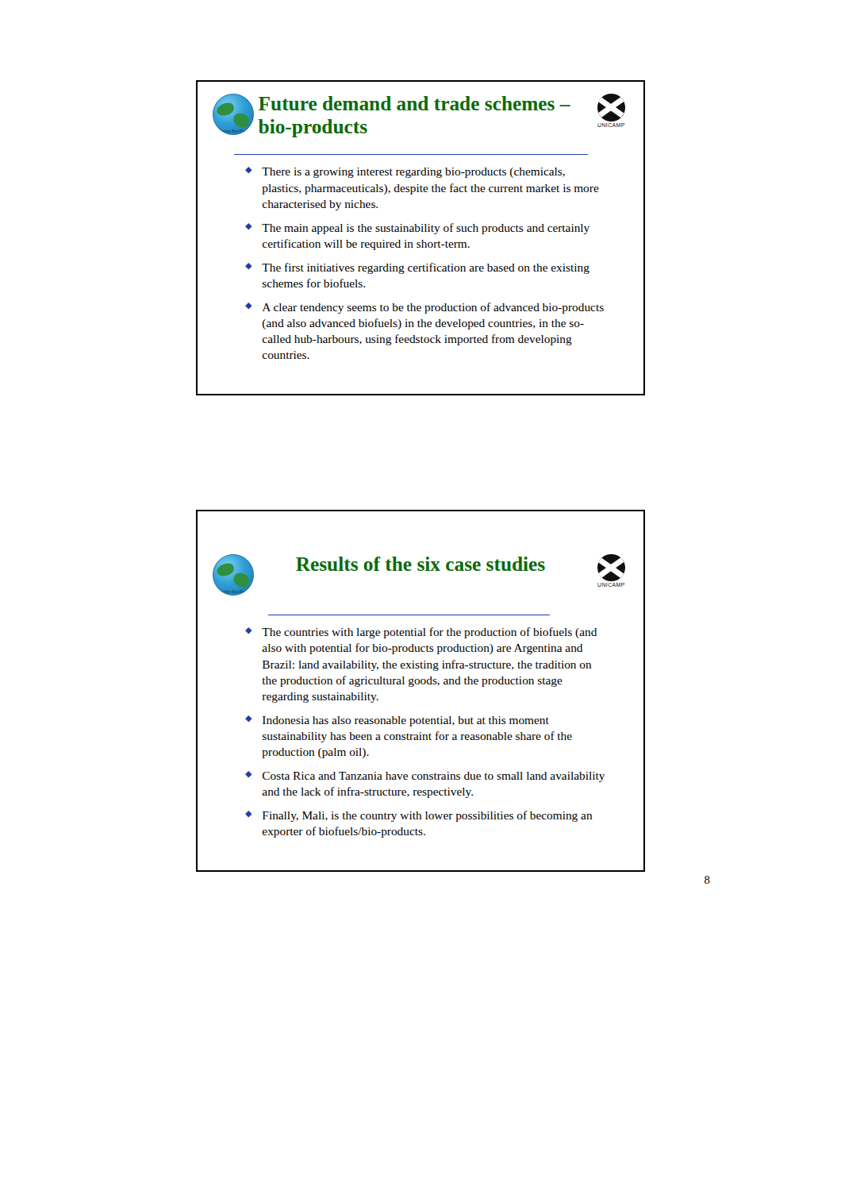Global-Bio-Pact
UNICAMP
Future demand and trade schemes – bio-products
There is a growing interest regarding bio-products (chemicals, plastics, pharmaceuticals), despite the fact the current market is more characterised by niches.
The main appeal is the sustainability of such products and certainly certification will be required in short-term.
The first initiatives regarding certification are based on the existing schemes for biofuels.
A clear tendency seems to be the production of advanced bio-products (and also advanced biofuels) in the developed countries, in the so-called hub-harbours, using feedstock imported from developing countries.
Global-Bio-Pact
UNICAMP
Results of the six case studies
The countries with large potential for the production of biofuels (and also with potential for bio-products production) are Argentina and Brazil: land availability, the existing infra-structure, the tradition on the production of agricultural goods, and the production stage regarding sustainability.
Indonesia has also reasonable potential, but at this moment sustainability has been a constraint for a reasonable share of the production (palm oil).
Costa Rica and Tanzania have constrains due to small land availability and the lack of infra-structure, respectively.
Finally, Mali, is the country with lower possibilities of becoming an exporter of biofuels/bio-products.
8